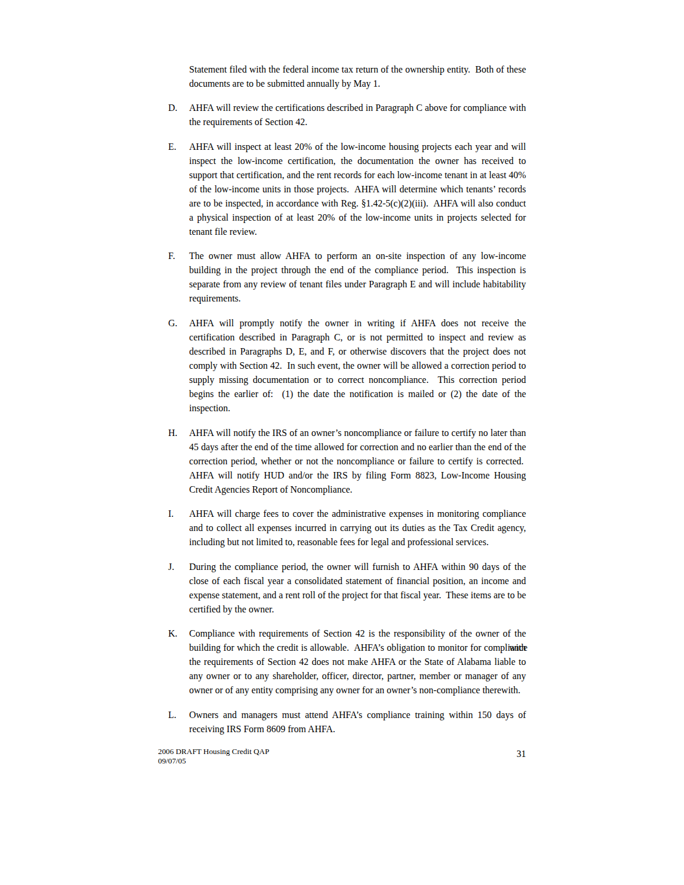Statement filed with the federal income tax return of the ownership entity. Both of these documents are to be submitted annually by May 1.
D. AHFA will review the certifications described in Paragraph C above for compliance with the requirements of Section 42.
E. AHFA will inspect at least 20% of the low-income housing projects each year and will inspect the low-income certification, the documentation the owner has received to support that certification, and the rent records for each low-income tenant in at least 40% of the low-income units in those projects. AHFA will determine which tenants’ records are to be inspected, in accordance with Reg. §1.42-5(c)(2)(iii). AHFA will also conduct a physical inspection of at least 20% of the low-income units in projects selected for tenant file review.
F. The owner must allow AHFA to perform an on-site inspection of any low-income building in the project through the end of the compliance period. This inspection is separate from any review of tenant files under Paragraph E and will include habitability requirements.
G. AHFA will promptly notify the owner in writing if AHFA does not receive the certification described in Paragraph C, or is not permitted to inspect and review as described in Paragraphs D, E, and F, or otherwise discovers that the project does not comply with Section 42. In such event, the owner will be allowed a correction period to supply missing documentation or to correct noncompliance. This correction period begins the earlier of: (1) the date the notification is mailed or (2) the date of the inspection.
H. AHFA will notify the IRS of an owner’s noncompliance or failure to certify no later than 45 days after the end of the time allowed for correction and no earlier than the end of the correction period, whether or not the noncompliance or failure to certify is corrected. AHFA will notify HUD and/or the IRS by filing Form 8823, Low-Income Housing Credit Agencies Report of Noncompliance.
I. AHFA will charge fees to cover the administrative expenses in monitoring compliance and to collect all expenses incurred in carrying out its duties as the Tax Credit agency, including but not limited to, reasonable fees for legal and professional services.
J. During the compliance period, the owner will furnish to AHFA within 90 days of the close of each fiscal year a consolidated statement of financial position, an income and expense statement, and a rent roll of the project for that fiscal year. These items are to be certified by the owner.
K. Compliance with requirements of Section 42 is the responsibility of the owner of the building for which the credit is allowable. AHFA’s obligation to monitor for compliance with the requirements of Section 42 does not make AHFA or the State of Alabama liable to any owner or to any shareholder, officer, director, partner, member or manager of any owner or of any entity comprising any owner for an owner’s non-compliance therewith.
L. Owners and managers must attend AHFA’s compliance training within 150 days of receiving IRS Form 8609 from AHFA.
2006 DRAFT Housing Credit QAP
09/07/05
31